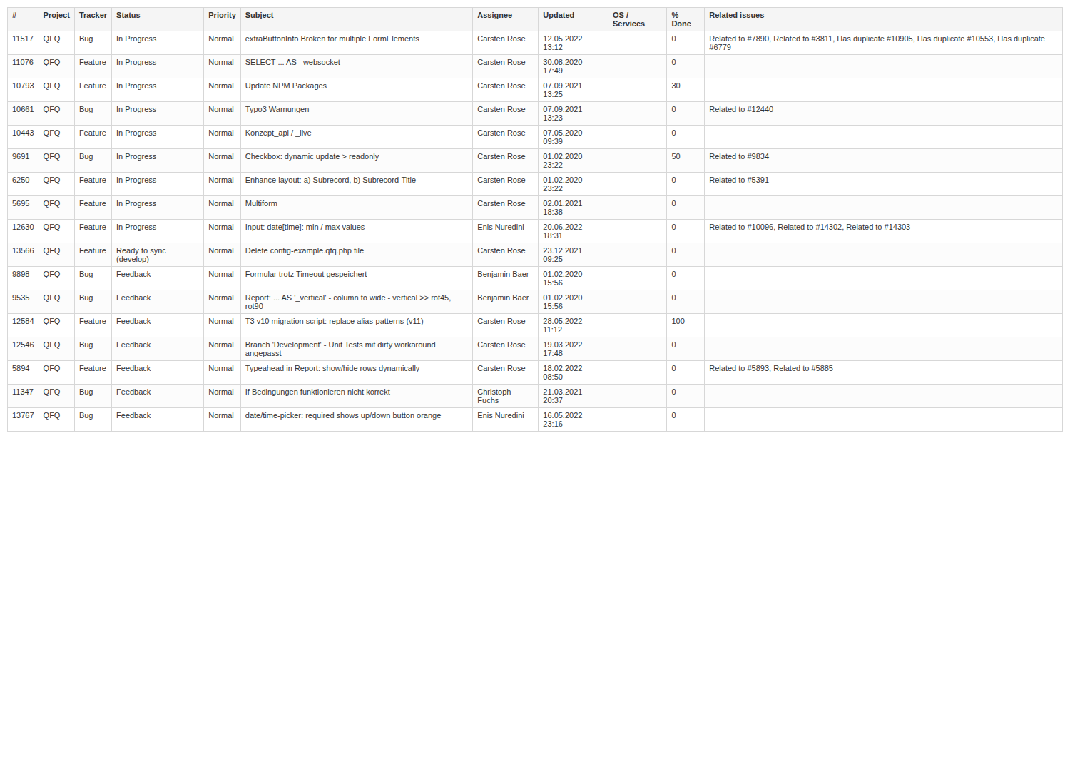| # | Project | Tracker | Status | Priority | Subject | Assignee | Updated | OS / Services | % Done | Related issues |
| --- | --- | --- | --- | --- | --- | --- | --- | --- | --- | --- |
| 11517 | QFQ | Bug | In Progress | Normal | extraButtonInfo Broken for multiple FormElements | Carsten Rose | 12.05.2022 13:12 | | 0 | Related to #7890, Related to #3811, Has duplicate #10905, Has duplicate #10553, Has duplicate #6779 |
| 11076 | QFQ | Feature | In Progress | Normal | SELECT ... AS _websocket | Carsten Rose | 30.08.2020 17:49 | | 0 | |
| 10793 | QFQ | Feature | In Progress | Normal | Update NPM Packages | Carsten Rose | 07.09.2021 13:25 | | 30 | |
| 10661 | QFQ | Bug | In Progress | Normal | Typo3 Warnungen | Carsten Rose | 07.09.2021 13:23 | | 0 | Related to #12440 |
| 10443 | QFQ | Feature | In Progress | Normal | Konzept_api / _live | Carsten Rose | 07.05.2020 09:39 | | 0 | |
| 9691 | QFQ | Bug | In Progress | Normal | Checkbox: dynamic update > readonly | Carsten Rose | 01.02.2020 23:22 | | 50 | Related to #9834 |
| 6250 | QFQ | Feature | In Progress | Normal | Enhance layout: a) Subrecord, b) Subrecord-Title | Carsten Rose | 01.02.2020 23:22 | | 0 | Related to #5391 |
| 5695 | QFQ | Feature | In Progress | Normal | Multiform | Carsten Rose | 02.01.2021 18:38 | | 0 | |
| 12630 | QFQ | Feature | In Progress | Normal | Input: date[time]: min / max values | Enis Nuredini | 20.06.2022 18:31 | | 0 | Related to #10096, Related to #14302, Related to #14303 |
| 13566 | QFQ | Feature | Ready to sync (develop) | Normal | Delete config-example.qfq.php file | Carsten Rose | 23.12.2021 09:25 | | 0 | |
| 9898 | QFQ | Bug | Feedback | Normal | Formular trotz Timeout gespeichert | Benjamin Baer | 01.02.2020 15:56 | | 0 | |
| 9535 | QFQ | Bug | Feedback | Normal | Report: ... AS '_vertical' - column to wide - vertical >> rot45, rot90 | Benjamin Baer | 01.02.2020 15:56 | | 0 | |
| 12584 | QFQ | Feature | Feedback | Normal | T3 v10 migration script: replace alias-patterns (v11) | Carsten Rose | 28.05.2022 11:12 | | 100 | |
| 12546 | QFQ | Bug | Feedback | Normal | Branch 'Development' - Unit Tests mit dirty workaround angepasst | Carsten Rose | 19.03.2022 17:48 | | 0 | |
| 5894 | QFQ | Feature | Feedback | Normal | Typeahead in Report: show/hide rows dynamically | Carsten Rose | 18.02.2022 08:50 | | 0 | Related to #5893, Related to #5885 |
| 11347 | QFQ | Bug | Feedback | Normal | If Bedingungen funktionieren nicht korrekt | Christoph Fuchs | 21.03.2021 20:37 | | 0 | |
| 13767 | QFQ | Bug | Feedback | Normal | date/time-picker: required shows up/down button orange | Enis Nuredini | 16.05.2022 23:16 | | 0 | |